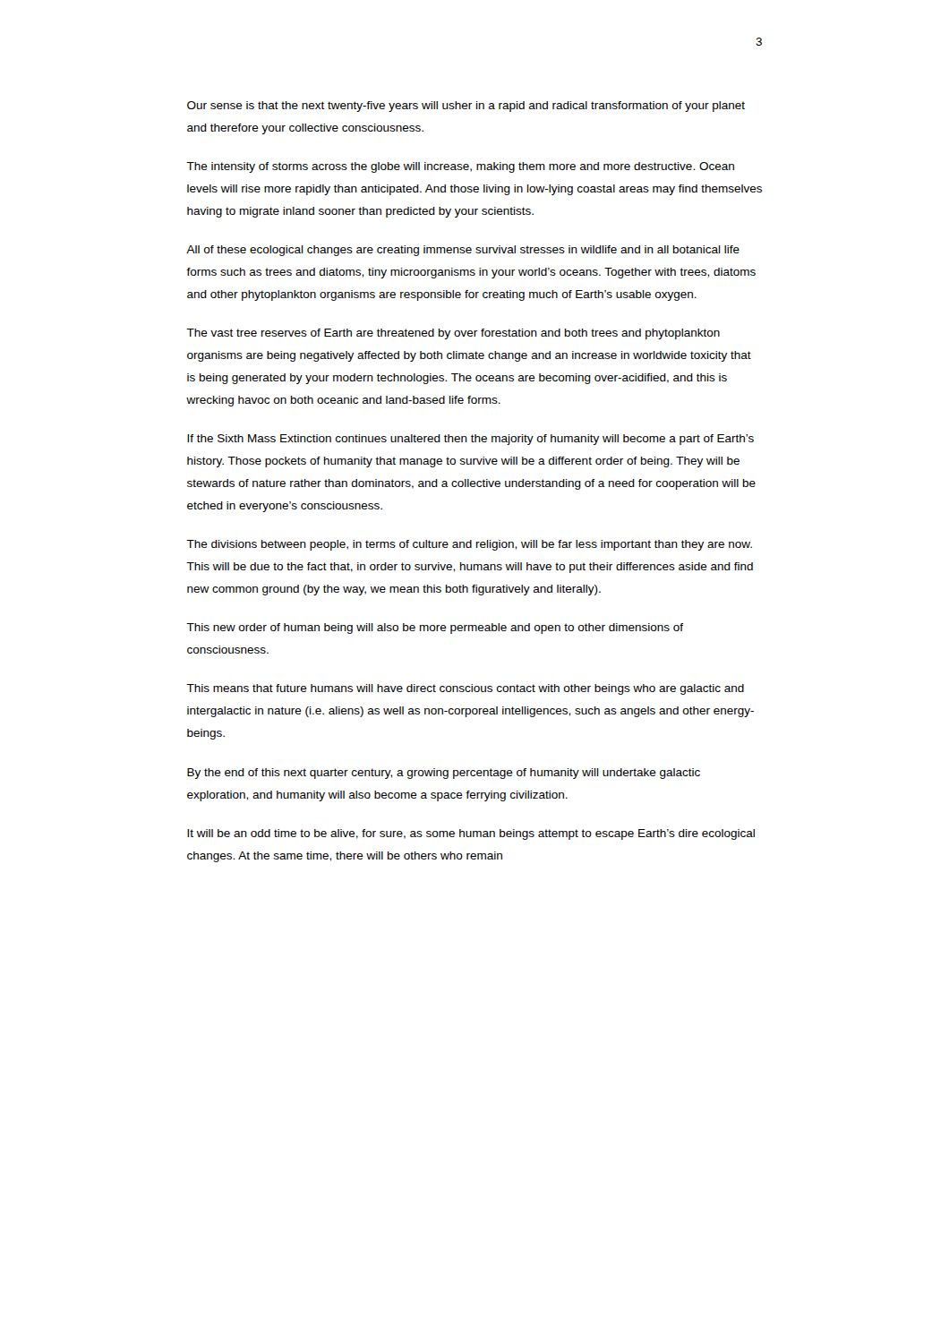3
Our sense is that the next twenty-five years will usher in a rapid and radical transformation of your planet and therefore your collective consciousness.
The intensity of storms across the globe will increase, making them more and more destructive. Ocean levels will rise more rapidly than anticipated. And those living in low-lying coastal areas may find themselves having to migrate inland sooner than predicted by your scientists.
All of these ecological changes are creating immense survival stresses in wildlife and in all botanical life forms such as trees and diatoms, tiny microorganisms in your world’s oceans. Together with trees, diatoms and other phytoplankton organisms are responsible for creating much of Earth’s usable oxygen.
The vast tree reserves of Earth are threatened by over forestation and both trees and phytoplankton organisms are being negatively affected by both climate change and an increase in worldwide toxicity that is being generated by your modern technologies. The oceans are becoming over-acidified, and this is wrecking havoc on both oceanic and land-based life forms.
If the Sixth Mass Extinction continues unaltered then the majority of humanity will become a part of Earth’s history. Those pockets of humanity that manage to survive will be a different order of being. They will be stewards of nature rather than dominators, and a collective understanding of a need for cooperation will be etched in everyone’s consciousness.
The divisions between people, in terms of culture and religion, will be far less important than they are now. This will be due to the fact that, in order to survive, humans will have to put their differences aside and find new common ground (by the way, we mean this both figuratively and literally).
This new order of human being will also be more permeable and open to other dimensions of consciousness.
This means that future humans will have direct conscious contact with other beings who are galactic and intergalactic in nature (i.e. aliens) as well as non-corporeal intelligences, such as angels and other energy-beings.
By the end of this next quarter century, a growing percentage of humanity will undertake galactic exploration, and humanity will also become a space ferrying civilization.
It will be an odd time to be alive, for sure, as some human beings attempt to escape Earth’s dire ecological changes. At the same time, there will be others who remain